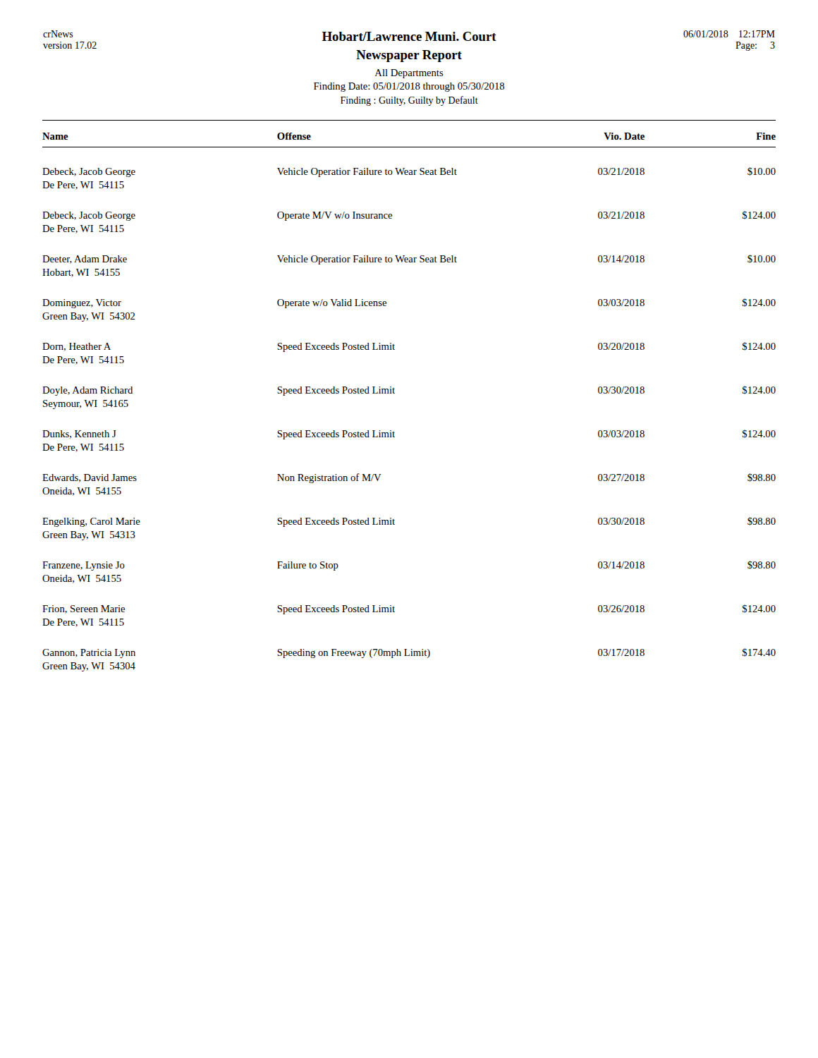| crNews version 17.02 | Hobart/Lawrence Muni. Court Newspaper Report All Departments Finding Date: 05/01/2018 through 05/30/2018 Finding : Guilty, Guilty by Default | 06/01/2018 12:17PM Page: 3 |
| Name | Offense | Vio. Date | Fine |
| --- | --- | --- | --- |
| Debeck, Jacob George | Vehicle Operatior Failure to Wear Seat Belt | 03/21/2018 | $10.00 |
| De Pere, WI 54115 | | | |
| Debeck, Jacob George | Operate M/V w/o Insurance | 03/21/2018 | $124.00 |
| De Pere, WI 54115 | | | |
| Deeter, Adam Drake | Vehicle Operatior Failure to Wear Seat Belt | 03/14/2018 | $10.00 |
| Hobart, WI 54155 | | | |
| Dominguez, Victor | Operate w/o Valid License | 03/03/2018 | $124.00 |
| Green Bay, WI 54302 | | | |
| Dorn, Heather A | Speed Exceeds Posted Limit | 03/20/2018 | $124.00 |
| De Pere, WI 54115 | | | |
| Doyle, Adam Richard | Speed Exceeds Posted Limit | 03/30/2018 | $124.00 |
| Seymour, WI 54165 | | | |
| Dunks, Kenneth J | Speed Exceeds Posted Limit | 03/03/2018 | $124.00 |
| De Pere, WI 54115 | | | |
| Edwards, David James | Non Registration of M/V | 03/27/2018 | $98.80 |
| Oneida, WI 54155 | | | |
| Engelking, Carol Marie | Speed Exceeds Posted Limit | 03/30/2018 | $98.80 |
| Green Bay, WI 54313 | | | |
| Franzene, Lynsie Jo | Failure to Stop | 03/14/2018 | $98.80 |
| Oneida, WI 54155 | | | |
| Frion, Sereen Marie | Speed Exceeds Posted Limit | 03/26/2018 | $124.00 |
| De Pere, WI 54115 | | | |
| Gannon, Patricia Lynn | Speeding on Freeway (70mph Limit) | 03/17/2018 | $174.40 |
| Green Bay, WI 54304 | | | |